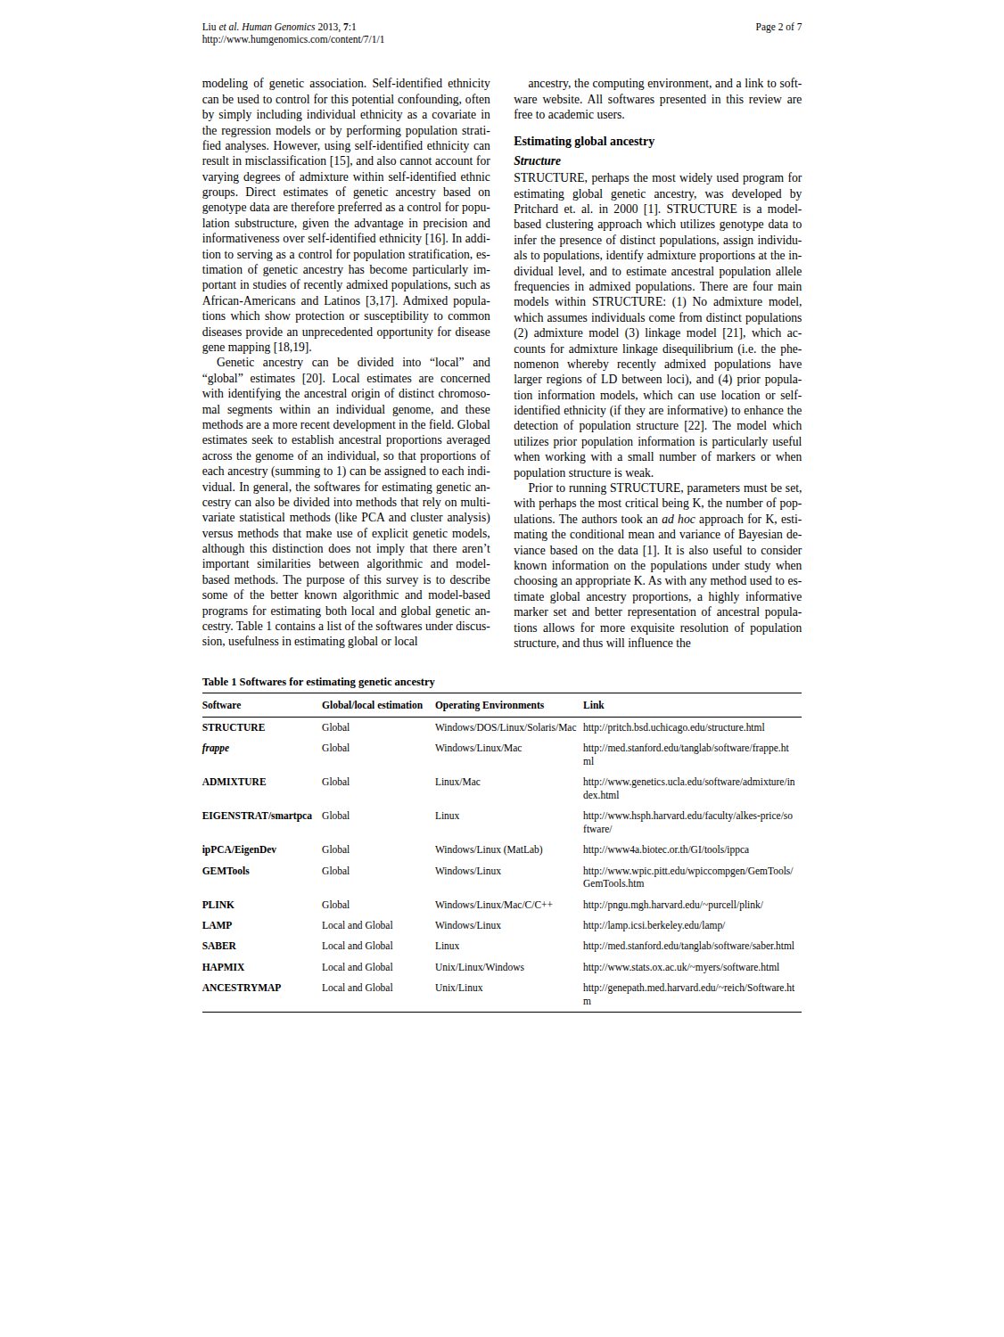Liu et al. Human Genomics 2013, 7:1
http://www.humgenomics.com/content/7/1/1
Page 2 of 7
modeling of genetic association. Self-identified ethnicity can be used to control for this potential confounding, often by simply including individual ethnicity as a covariate in the regression models or by performing population stratified analyses. However, using self-identified ethnicity can result in misclassification [15], and also cannot account for varying degrees of admixture within self-identified ethnic groups. Direct estimates of genetic ancestry based on genotype data are therefore preferred as a control for population substructure, given the advantage in precision and informativeness over self-identified ethnicity [16]. In addition to serving as a control for population stratification, estimation of genetic ancestry has become particularly important in studies of recently admixed populations, such as African-Americans and Latinos [3,17]. Admixed populations which show protection or susceptibility to common diseases provide an unprecedented opportunity for disease gene mapping [18,19].
Genetic ancestry can be divided into “local” and “global” estimates [20]. Local estimates are concerned with identifying the ancestral origin of distinct chromosomal segments within an individual genome, and these methods are a more recent development in the field. Global estimates seek to establish ancestral proportions averaged across the genome of an individual, so that proportions of each ancestry (summing to 1) can be assigned to each individual. In general, the softwares for estimating genetic ancestry can also be divided into methods that rely on multivariate statistical methods (like PCA and cluster analysis) versus methods that make use of explicit genetic models, although this distinction does not imply that there aren’t important similarities between algorithmic and model-based methods. The purpose of this survey is to describe some of the better known algorithmic and model-based programs for estimating both local and global genetic ancestry. Table 1 contains a list of the softwares under discussion, usefulness in estimating global or local
ancestry, the computing environment, and a link to software website. All softwares presented in this review are free to academic users.
Estimating global ancestry
Structure
STRUCTURE, perhaps the most widely used program for estimating global genetic ancestry, was developed by Pritchard et. al. in 2000 [1]. STRUCTURE is a model-based clustering approach which utilizes genotype data to infer the presence of distinct populations, assign individuals to populations, identify admixture proportions at the individual level, and to estimate ancestral population allele frequencies in admixed populations. There are four main models within STRUCTURE: (1) No admixture model, which assumes individuals come from distinct populations (2) admixture model (3) linkage model [21], which accounts for admixture linkage disequilibrium (i.e. the phenomenon whereby recently admixed populations have larger regions of LD between loci), and (4) prior population information models, which can use location or self-identified ethnicity (if they are informative) to enhance the detection of population structure [22]. The model which utilizes prior population information is particularly useful when working with a small number of markers or when population structure is weak.
Prior to running STRUCTURE, parameters must be set, with perhaps the most critical being K, the number of populations. The authors took an ad hoc approach for K, estimating the conditional mean and variance of Bayesian deviance based on the data [1]. It is also useful to consider known information on the populations under study when choosing an appropriate K. As with any method used to estimate global ancestry proportions, a highly informative marker set and better representation of ancestral populations allows for more exquisite resolution of population structure, and thus will influence the
Table 1 Softwares for estimating genetic ancestry
| Software | Global/local estimation | Operating Environments | Link |
| --- | --- | --- | --- |
| STRUCTURE | Global | Windows/DOS/Linux/Solaris/Mac | http://pritch.bsd.uchicago.edu/structure.html |
| frappe | Global | Windows/Linux/Mac | http://med.stanford.edu/tanglab/software/frappe.html |
| ADMIXTURE | Global | Linux/Mac | http://www.genetics.ucla.edu/software/admixture/index.html |
| EIGENSTRAT/smartpca | Global | Linux | http://www.hsph.harvard.edu/faculty/alkes-price/software/ |
| ipPCA/EigenDev | Global | Windows/Linux (MatLab) | http://www4a.biotec.or.th/GI/tools/ippca |
| GEMTools | Global | Windows/Linux | http://www.wpic.pitt.edu/wpiccompgen/GemTools/GemTools.htm |
| PLINK | Global | Windows/Linux/Mac/C/C++ | http://pngu.mgh.harvard.edu/~purcell/plink/ |
| LAMP | Local and Global | Windows/Linux | http://lamp.icsi.berkeley.edu/lamp/ |
| SABER | Local and Global | Linux | http://med.stanford.edu/tanglab/software/saber.html |
| HAPMIX | Local and Global | Unix/Linux/Windows | http://www.stats.ox.ac.uk/~myers/software.html |
| ANCESTRYMAP | Local and Global | Unix/Linux | http://genepath.med.harvard.edu/~reich/Software.htm |